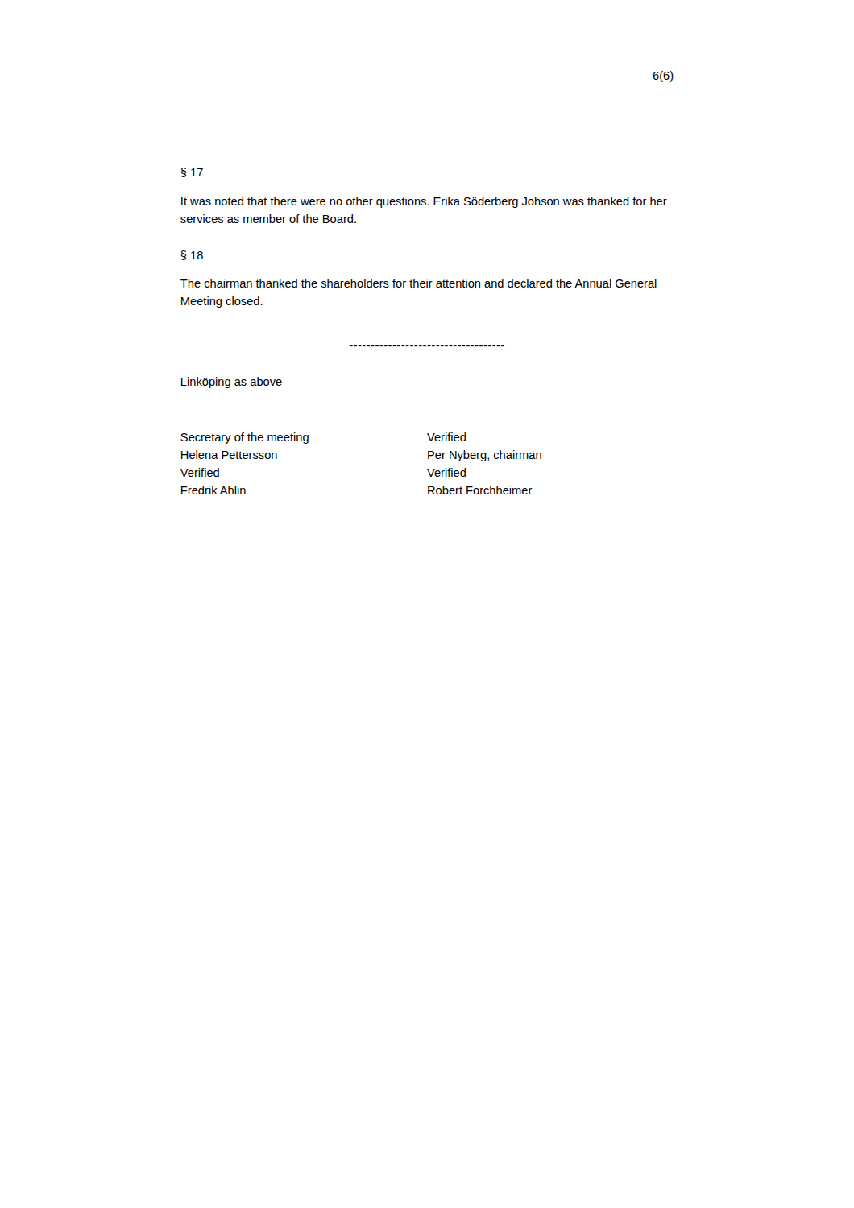6(6)
§ 17
It was noted that there were no other questions. Erika Söderberg Johson was thanked for her services as member of the Board.
§ 18
The chairman thanked the shareholders for their attention and declared the Annual General Meeting closed.
------------------------------------
Linköping as above
| Secretary of the meeting | Verified |
| Helena Pettersson | Per Nyberg, chairman |
| Verified | Verified |
| Fredrik Ahlin | Robert Forchheimer |